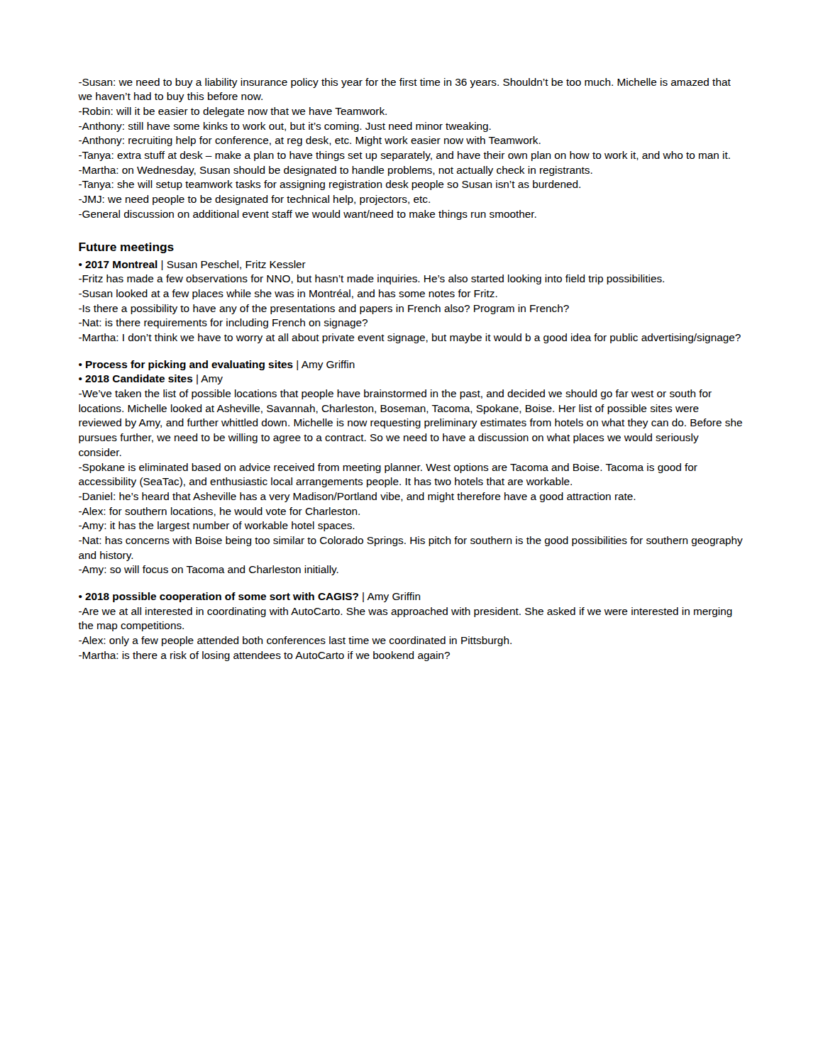-Susan: we need to buy a liability insurance policy this year for the first time in 36 years. Shouldn’t be too much. Michelle is amazed that we haven’t had to buy this before now.
-Robin: will it be easier to delegate now that we have Teamwork.
-Anthony: still have some kinks to work out, but it’s coming. Just need minor tweaking.
-Anthony: recruiting help for conference, at reg desk, etc. Might work easier now with Teamwork.
-Tanya: extra stuff at desk – make a plan to have things set up separately, and have their own plan on how to work it, and who to man it.
-Martha: on Wednesday, Susan should be designated to handle problems, not actually check in registrants.
-Tanya: she will setup teamwork tasks for assigning registration desk people so Susan isn’t as burdened.
-JMJ: we need people to be designated for technical help, projectors, etc.
-General discussion on additional event staff we would want/need to make things run smoother.
Future meetings
• 2017 Montreal | Susan Peschel, Fritz Kessler
-Fritz has made a few observations for NNO, but hasn’t made inquiries. He’s also started looking into field trip possibilities.
-Susan looked at a few places while she was in Montréal, and has some notes for Fritz.
-Is there a possibility to have any of the presentations and papers in French also? Program in French?
-Nat: is there requirements for including French on signage?
-Martha: I don’t think we have to worry at all about private event signage, but maybe it would b a good idea for public advertising/signage?
• Process for picking and evaluating sites | Amy Griffin
• 2018 Candidate sites | Amy
-We’ve taken the list of possible locations that people have brainstormed in the past, and decided we should go far west or south for locations. Michelle looked at Asheville, Savannah, Charleston, Boseman, Tacoma, Spokane, Boise. Her list of possible sites were reviewed by Amy, and further whittled down. Michelle is now requesting preliminary estimates from hotels on what they can do. Before she pursues further, we need to be willing to agree to a contract. So we need to have a discussion on what places we would seriously consider.
-Spokane is eliminated based on advice received from meeting planner. West options are Tacoma and Boise. Tacoma is good for accessibility (SeaTac), and enthusiastic local arrangements people. It has two hotels that are workable.
-Daniel: he’s heard that Asheville has a very Madison/Portland vibe, and might therefore have a good attraction rate.
-Alex: for southern locations, he would vote for Charleston.
-Amy: it has the largest number of workable hotel spaces.
-Nat: has concerns with Boise being too similar to Colorado Springs. His pitch for southern is the good possibilities for southern geography and history.
-Amy: so will focus on Tacoma and Charleston initially.
• 2018 possible cooperation of some sort with CAGIS? | Amy Griffin
-Are we at all interested in coordinating with AutoCarto. She was approached with president. She asked if we were interested in merging the map competitions.
-Alex: only a few people attended both conferences last time we coordinated in Pittsburgh.
-Martha: is there a risk of losing attendees to AutoCarto if we bookend again?